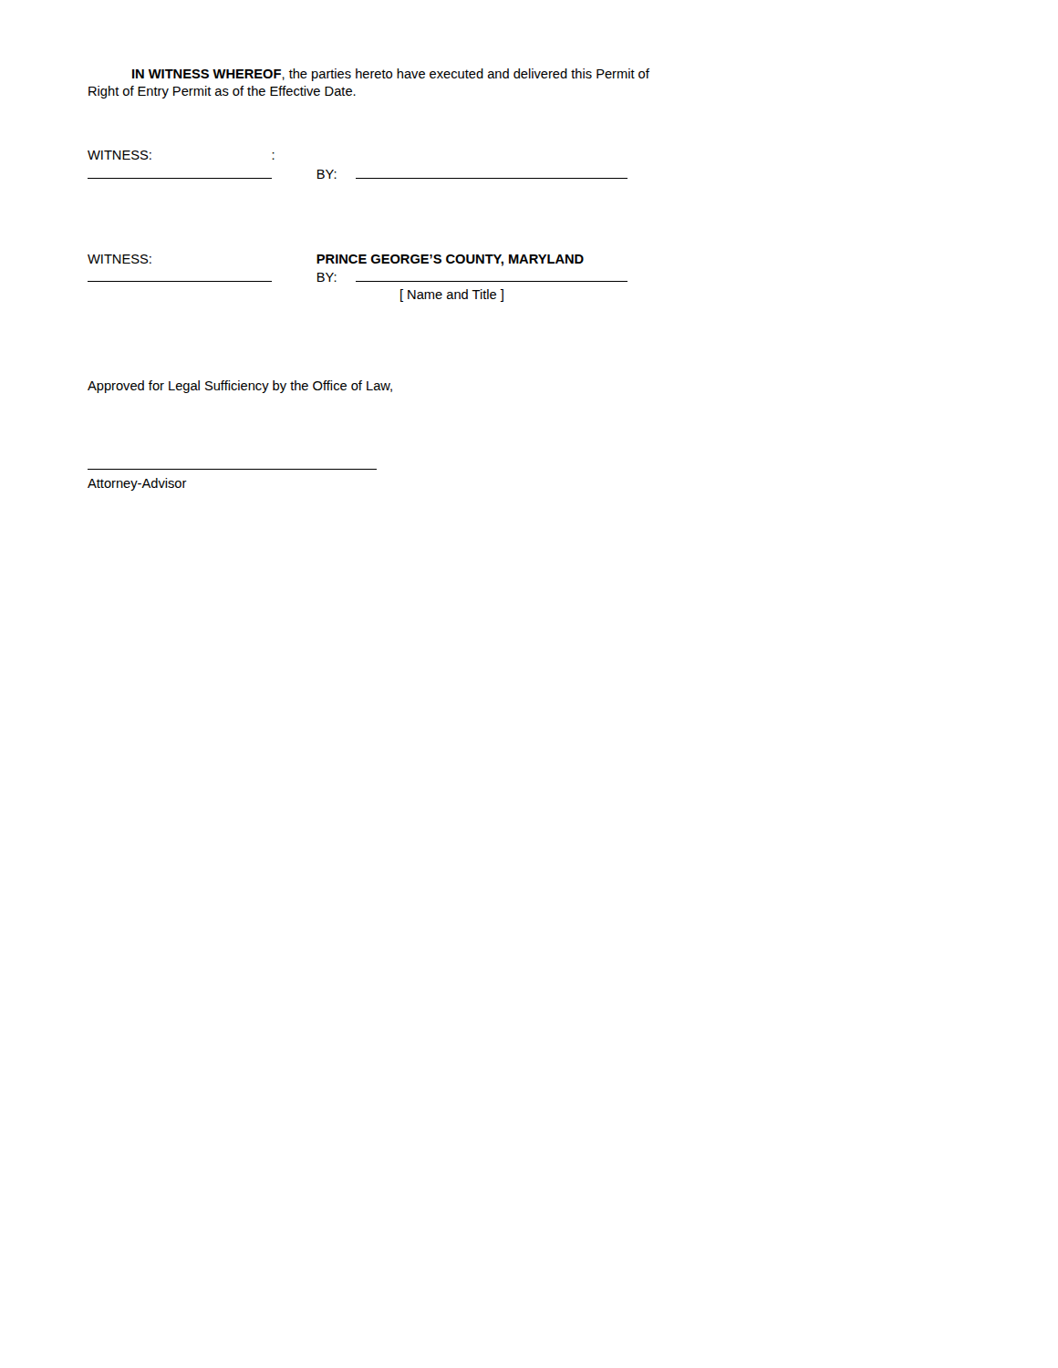IN WITNESS WHEREOF, the parties hereto have executed and delivered this Permit of Right of Entry Permit as of the Effective Date.
| WITNESS: | : | |
| | | BY: |
| WITNESS: | | PRINCE GEORGE’S COUNTY, MARYLAND |
| | | BY: |
| | | [ Name and Title ] |
Approved for Legal Sufficiency by the Office of Law,
Attorney-Advisor